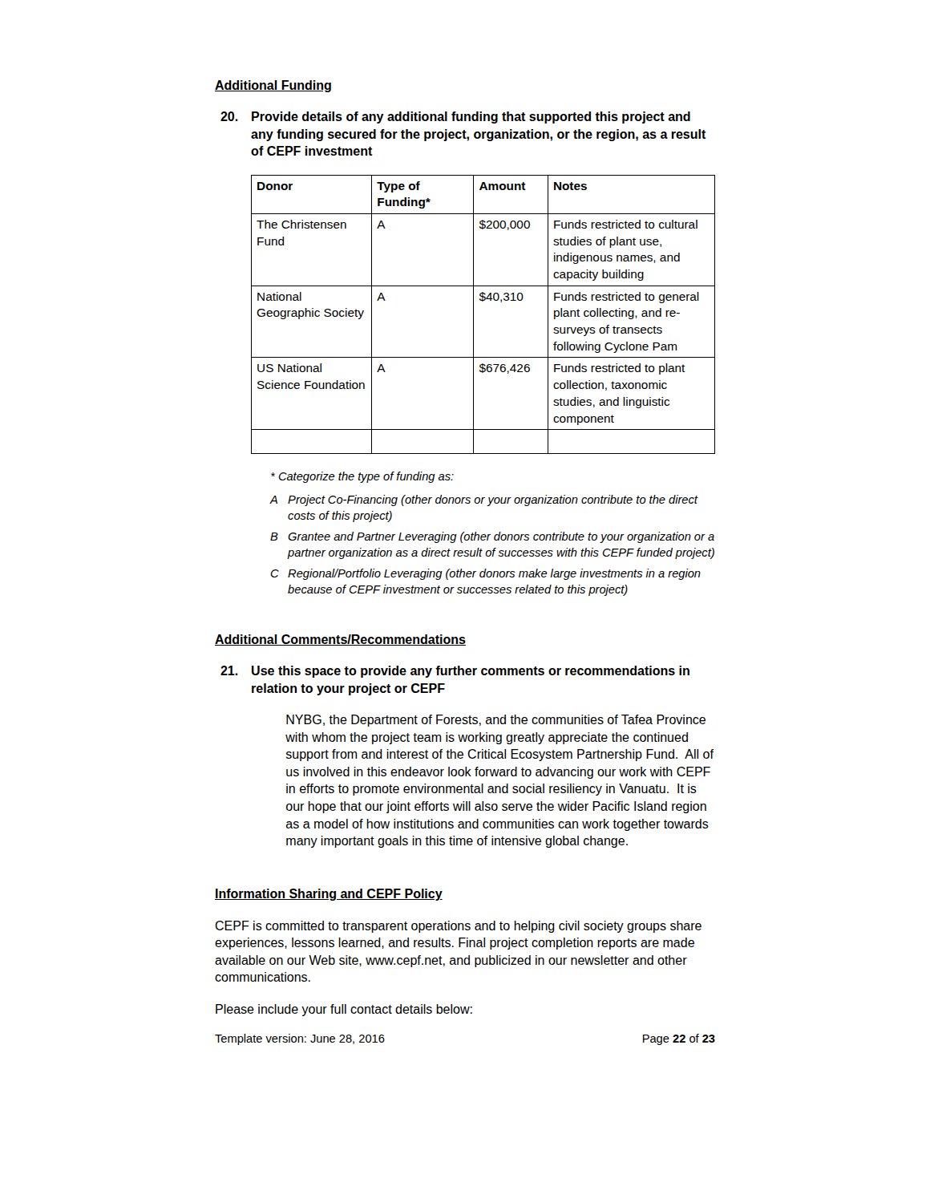Additional Funding
Provide details of any additional funding that supported this project and any funding secured for the project, organization, or the region, as a result of CEPF investment
| Donor | Type of Funding* | Amount | Notes |
| --- | --- | --- | --- |
| The Christensen Fund | A | $200,000 | Funds restricted to cultural studies of plant use, indigenous names, and capacity building |
| National Geographic Society | A | $40,310 | Funds restricted to general plant collecting, and re-surveys of transects following Cyclone Pam |
| US National Science Foundation | A | $676,426 | Funds restricted to plant collection, taxonomic studies, and linguistic component |
* Categorize the type of funding as:
A
Project Co-Financing (other donors or your organization contribute to the direct costs of this project)
B
Grantee and Partner Leveraging (other donors contribute to your organization or a partner organization as a direct result of successes with this CEPF funded project)
C
Regional/Portfolio Leveraging (other donors make large investments in a region because of CEPF investment or successes related to this project)
Additional Comments/Recommendations
Use this space to provide any further comments or recommendations in relation to your project or CEPF
NYBG, the Department of Forests, and the communities of Tafea Province with whom the project team is working greatly appreciate the continued support from and interest of the Critical Ecosystem Partnership Fund. All of us involved in this endeavor look forward to advancing our work with CEPF in efforts to promote environmental and social resiliency in Vanuatu. It is our hope that our joint efforts will also serve the wider Pacific Island region as a model of how institutions and communities can work together towards many important goals in this time of intensive global change.
Information Sharing and CEPF Policy
CEPF is committed to transparent operations and to helping civil society groups share experiences, lessons learned, and results. Final project completion reports are made available on our Web site, www.cepf.net, and publicized in our newsletter and other communications.
Please include your full contact details below:
Template version: June 28, 2016
Page 22 of 23